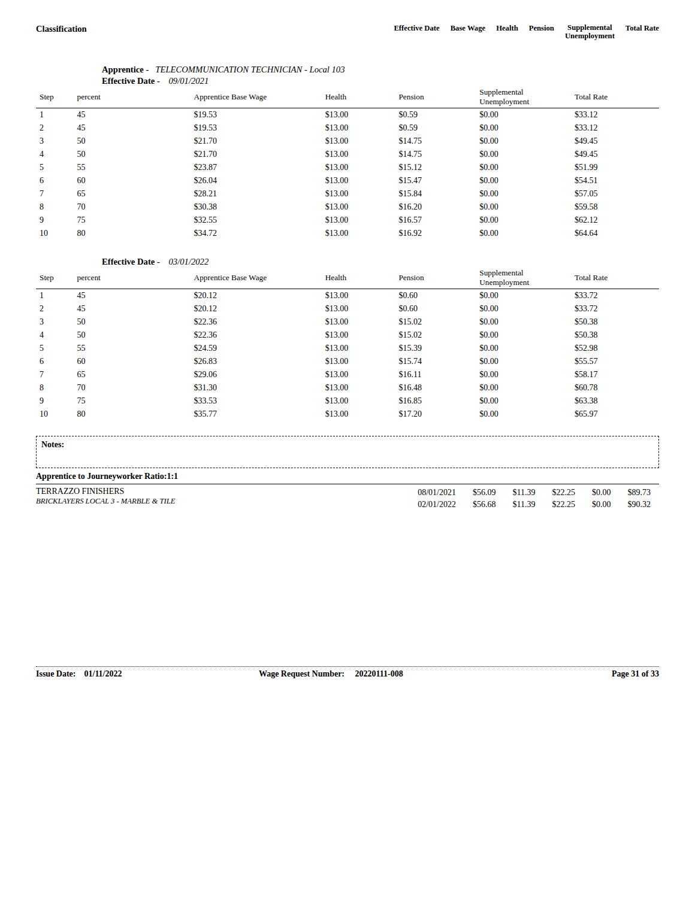Classification
Effective Date Base Wage Health Pension Supplemental
Unemployment Total Rate
Apprentice - TELECOMMUNICATION TECHNICIAN - Local 103
Effective Date - 09/01/2021
| Step | percent | Apprentice Base Wage | Health | Pension | Supplemental Unemployment | Total Rate |
| --- | --- | --- | --- | --- | --- | --- |
| 1 | 45 | $19.53 | $13.00 | $0.59 | $0.00 | $33.12 |
| 2 | 45 | $19.53 | $13.00 | $0.59 | $0.00 | $33.12 |
| 3 | 50 | $21.70 | $13.00 | $14.75 | $0.00 | $49.45 |
| 4 | 50 | $21.70 | $13.00 | $14.75 | $0.00 | $49.45 |
| 5 | 55 | $23.87 | $13.00 | $15.12 | $0.00 | $51.99 |
| 6 | 60 | $26.04 | $13.00 | $15.47 | $0.00 | $54.51 |
| 7 | 65 | $28.21 | $13.00 | $15.84 | $0.00 | $57.05 |
| 8 | 70 | $30.38 | $13.00 | $16.20 | $0.00 | $59.58 |
| 9 | 75 | $32.55 | $13.00 | $16.57 | $0.00 | $62.12 |
| 10 | 80 | $34.72 | $13.00 | $16.92 | $0.00 | $64.64 |
Effective Date - 03/01/2022
| Step | percent | Apprentice Base Wage | Health | Pension | Supplemental Unemployment | Total Rate |
| --- | --- | --- | --- | --- | --- | --- |
| 1 | 45 | $20.12 | $13.00 | $0.60 | $0.00 | $33.72 |
| 2 | 45 | $20.12 | $13.00 | $0.60 | $0.00 | $33.72 |
| 3 | 50 | $22.36 | $13.00 | $15.02 | $0.00 | $50.38 |
| 4 | 50 | $22.36 | $13.00 | $15.02 | $0.00 | $50.38 |
| 5 | 55 | $24.59 | $13.00 | $15.39 | $0.00 | $52.98 |
| 6 | 60 | $26.83 | $13.00 | $15.74 | $0.00 | $55.57 |
| 7 | 65 | $29.06 | $13.00 | $16.11 | $0.00 | $58.17 |
| 8 | 70 | $31.30 | $13.00 | $16.48 | $0.00 | $60.78 |
| 9 | 75 | $33.53 | $13.00 | $16.85 | $0.00 | $63.38 |
| 10 | 80 | $35.77 | $13.00 | $17.20 | $0.00 | $65.97 |
Notes:
Apprentice to Journeyworker Ratio:1:1
TERRAZZO FINISHERS
BRICKLAYERS LOCAL 3 - MARBLE & TILE
| 08/01/2021 | $56.09 | $11.39 | $22.25 | $0.00 | $89.73 |
| 02/01/2022 | $56.68 | $11.39 | $22.25 | $0.00 | $90.32 |
Issue Date: 01/11/2022
Wage Request Number: 20220111-008
Page 31 of 33